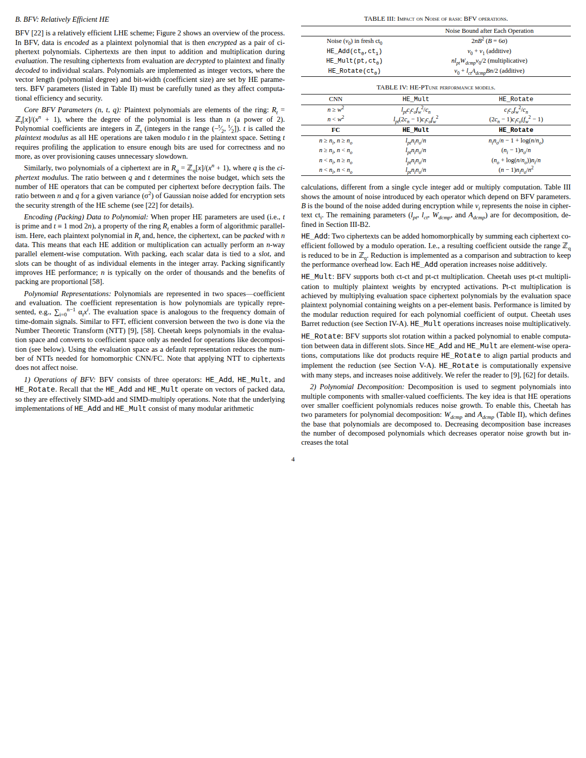B. BFV: Relatively Efficient HE
BFV [22] is a relatively efficient LHE scheme; Figure 2 shows an overview of the process. In BFV, data is encoded as a plaintext polynomial that is then encrypted as a pair of ciphertext polynomials. Ciphertexts are then input to addition and multiplication during evaluation. The resulting ciphertexts from evaluation are decrypted to plaintext and finally decoded to individual scalars. Polynomials are implemented as integer vectors, where the vector length (polynomial degree) and bit-width (coefficient size) are set by HE parameters. BFV parameters (listed in Table II) must be carefully tuned as they affect computational efficiency and security.
Core BFV Parameters (n, t, q): Plaintext polynomials are elements of the ring: Rt = ℤt[x]/(xn + 1), where the degree of the polynomial is less than n (a power of 2). Polynomial coefficients are integers in ℤt (integers in the range (−t⁄2, t⁄2]). t is called the plaintext modulus as all HE operations are taken modulo t in the plaintext space. Setting t requires profiling the application to ensure enough bits are used for correctness and no more, as over provisioning causes unnecessary slowdown.
Similarly, two polynomials of a ciphertext are in Rq = ℤq[x]/(xn + 1), where q is the ciphertext modulus. The ratio between q and t determines the noise budget, which sets the number of HE operators that can be computed per ciphertext before decryption fails. The ratio between n and q for a given variance (σ2) of Gaussian noise added for encryption sets the security strength of the HE scheme (see [22] for details).
Encoding (Packing) Data to Polynomial: When proper HE parameters are used (i.e., t is prime and t ≡ 1 mod 2n), a property of the ring Rt enables a form of algorithmic parallelism. Here, each plaintext polynomial in Rt and, hence, the ciphertext, can be packed with n data. This means that each HE addition or multiplication can actually perform an n-way parallel element-wise computation. With packing, each scalar data is tied to a slot, and slots can be thought of as individual elements in the integer array. Packing significantly improves HE performance; n is typically on the order of thousands and the benefits of packing are proportional [58].
Polynomial Representations: Polynomials are represented in two spaces—coefficient and evaluation. The coefficient representation is how polynomials are typically represented, e.g., ∑i=0n−1 αixi. The evaluation space is analogous to the frequency domain of time-domain signals. Similar to FFT, efficient conversion between the two is done via the Number Theoretic Transform (NTT) [9], [58]. Cheetah keeps polynomials in the evaluation space and converts to coefficient space only as needed for operations like decomposition (see below). Using the evaluation space as a default representation reduces the number of NTTs needed for homomorphic CNN/FC. Note that applying NTT to ciphertexts does not affect noise.
1) Operations of BFV: BFV consists of three operators: HE_Add, HE_Mult, and HE_Rotate. Recall that the HE_Add and HE_Mult operate on vectors of packed data, so they are effectively SIMD-add and SIMD-multiply operations. Note that the underlying implementations of HE_Add and HE_Mult consist of many modular arithmetic
TABLE III: Impact on Noise of basic BFV operations.
| | Noise Bound after Each Operation |
| --- | --- |
| Noise ( v 0 ) in fresh ct 0 | 2 nB 2 ( B = 6σ) |
| HE_Add(ct 0 ,ct 1 ) | v 0 + v 1 (additive) |
| HE_Mult(pt,ct 0 ) | nl pt W dcmp v 0 /2 (multiplicative) |
| HE_Rotate(ct 0 ) | v 0 + l ct A dcmp Bn /2 (additive) |
TABLE IV: HE-PTune performance models.
| CNN | HE_Mult | HE_Rotate |
| --- | --- | --- |
| n ≥ w 2 | l pt c i c o f w 2 / c n | c i c o f w 2 / c n |
| n < w 2 | l pt (2 c n − 1) c i c o f w 2 | (2 c n − 1) c i c o ( f w 2 − 1) |
| FC | HE_Mult | HE_Rotate |
| n ≥ n i , n ≥ n o | l pt n i n o / n | n i n o / n − 1 + log( n / n o ) |
| n ≥ n i , n < n o | l pt n i n o / n | ( n i − 1) n o / n |
| n < n i , n ≥ n o | l pt n i n o / n | ( n o + log( n / n o )) n i / n |
| n < n i , n < n o | l pt n i n o / n | ( n − 1) n i n o / n 2 |
calculations, different from a single cycle integer add or multiply computation. Table III shows the amount of noise introduced by each operator which depend on BFV parameters. B is the bound of the noise added during encryption while vi represents the noise in ciphertext cti. The remaining parameters (lpt, lct, Wdcmp, and Adcmp) are for decomposition, defined in Section III-B2.
HE_Add: Two ciphertexts can be added homomorphically by summing each ciphertext coefficient followed by a modulo operation. I.e., a resulting coefficient outside the range ℤq is reduced to be in ℤq. Reduction is implemented as a comparison and subtraction to keep the performance overhead low. Each HE_Add operation increases noise additively.
HE_Mult: BFV supports both ct-ct and pt-ct multiplication. Cheetah uses pt-ct multiplication to multiply plaintext weights by encrypted activations. Pt-ct multiplication is achieved by multiplying evaluation space ciphertext polynomials by the evaluation space plaintext polynomial containing weights on a per-element basis. Performance is limited by the modular reduction required for each polynomial coefficient of output. Cheetah uses Barret reduction (see Section IV-A). HE_Mult operations increases noise multiplicatively.
HE_Rotate: BFV supports slot rotation within a packed polynomial to enable computation between data in different slots. Since HE_Add and HE_Mult are element-wise operations, computations like dot products require HE_Rotate to align partial products and implement the reduction (see Section V-A). HE_Rotate is computationally expensive with many steps, and increases noise additively. We refer the reader to [9], [62] for details.
2) Polynomial Decomposition: Decomposition is used to segment polynomials into multiple components with smaller-valued coefficients. The key idea is that HE operations over smaller coefficient polynomials reduces noise growth. To enable this, Cheetah has two parameters for polynomial decomposition: Wdcmp and Adcmp (Table II), which defines the base that polynomials are decomposed to. Decreasing decomposition base increases the number of decomposed polynomials which decreases operator noise growth but increases the total
4